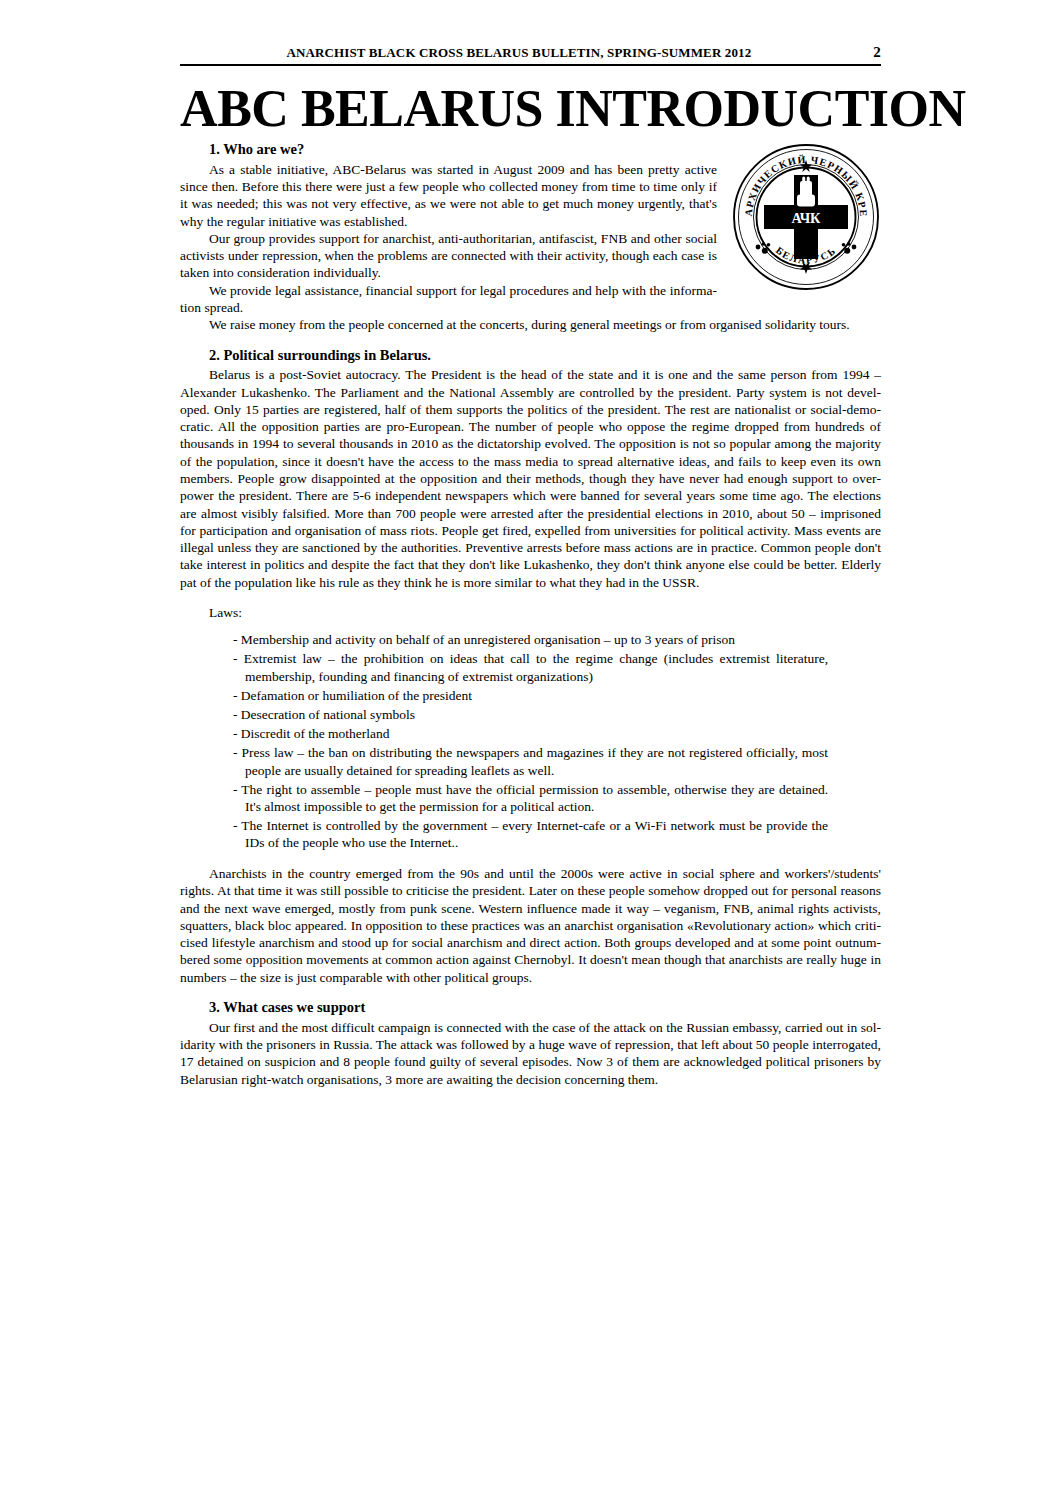ANARCHIST BLACK CROSS BELARUS BULLETIN, SPRING-SUMMER 2012 2
ABC BELARUS INTRODUCTION
АНАРХИЧЕСКИЙ ЧЕРНЫЙ КРЕСТ БЕЛАРУСЬ АЧК
1. Who are we?
As a stable initiative, ABC-Belarus was started in August 2009 and has been pretty active since then. Before this there were just a few people who collected money from time to time only if it was needed; this was not very effective, as we were not able to get much money urgently, that's why the regular initiative was established.
Our group provides support for anarchist, anti-authoritarian, antifascist, FNB and other social activists under repression, when the problems are connected with their activity, though each case is taken into consideration individually.
We provide legal assistance, financial support for legal procedures and help with the information spread.
We raise money from the people concerned at the concerts, during general meetings or from organised solidarity tours.
2. Political surroundings in Belarus.
Belarus is a post-Soviet autocracy. The President is the head of the state and it is one and the same person from 1994 – Alexander Lukashenko. The Parliament and the National Assembly are controlled by the president. Party system is not developed. Only 15 parties are registered, half of them supports the politics of the president. The rest are nationalist or social-democratic. All the opposition parties are pro-European. The number of people who oppose the regime dropped from hundreds of thousands in 1994 to several thousands in 2010 as the dictatorship evolved. The opposition is not so popular among the majority of the population, since it doesn't have the access to the mass media to spread alternative ideas, and fails to keep even its own members. People grow disappointed at the opposition and their methods, though they have never had enough support to overpower the president. There are 5-6 independent newspapers which were banned for several years some time ago. The elections are almost visibly falsified. More than 700 people were arrested after the presidential elections in 2010, about 50 – imprisoned for participation and organisation of mass riots. People get fired, expelled from universities for political activity. Mass events are illegal unless they are sanctioned by the authorities. Preventive arrests before mass actions are in practice. Common people don't take interest in politics and despite the fact that they don't like Lukashenko, they don't think anyone else could be better. Elderly pat of the population like his rule as they think he is more similar to what they had in the USSR.
Laws:
Membership and activity on behalf of an unregistered organisation – up to 3 years of prison
Extremist law – the prohibition on ideas that call to the regime change (includes extremist literature, membership, founding and financing of extremist organizations)
Defamation or humiliation of the president
Desecration of national symbols
Discredit of the motherland
Press law – the ban on distributing the newspapers and magazines if they are not registered officially, most people are usually detained for spreading leaflets as well.
The right to assemble – people must have the official permission to assemble, otherwise they are detained. It's almost impossible to get the permission for a political action.
The Internet is controlled by the government – every Internet-cafe or a Wi-Fi network must be provide the IDs of the people who use the Internet..
Anarchists in the country emerged from the 90s and until the 2000s were active in social sphere and workers'/students' rights. At that time it was still possible to criticise the president. Later on these people somehow dropped out for personal reasons and the next wave emerged, mostly from punk scene. Western influence made it way – veganism, FNB, animal rights activists, squatters, black bloc appeared. In opposition to these practices was an anarchist organisation «Revolutionary action» which criticised lifestyle anarchism and stood up for social anarchism and direct action. Both groups developed and at some point outnumbered some opposition movements at common action against Chernobyl. It doesn't mean though that anarchists are really huge in numbers – the size is just comparable with other political groups.
3. What cases we support
Our first and the most difficult campaign is connected with the case of the attack on the Russian embassy, carried out in solidarity with the prisoners in Russia. The attack was followed by a huge wave of repression, that left about 50 people interrogated, 17 detained on suspicion and 8 people found guilty of several episodes. Now 3 of them are acknowledged political prisoners by Belarusian right-watch organisations, 3 more are awaiting the decision concerning them.